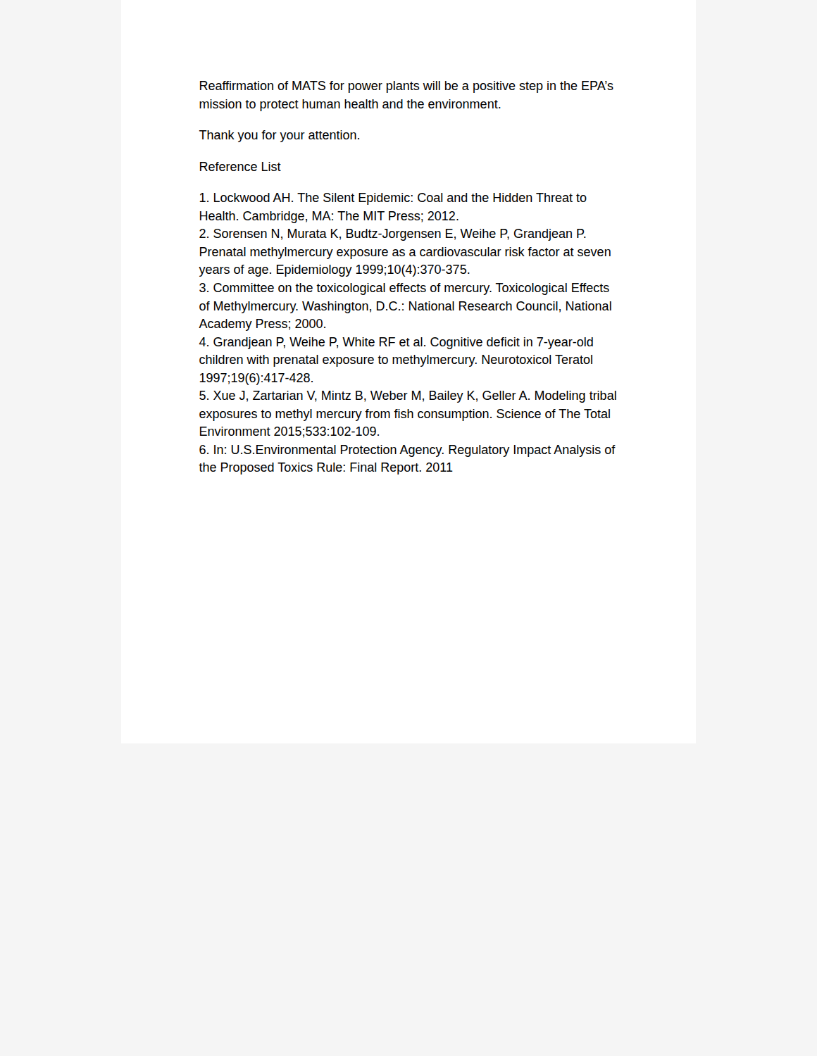Reaffirmation of MATS for power plants will be a positive step in the EPA’s mission to protect human health and the environment.
Thank you for your attention.
Reference List
1. Lockwood AH. The Silent Epidemic: Coal and the Hidden Threat to Health. Cambridge, MA: The MIT Press; 2012.
2. Sorensen N, Murata K, Budtz-Jorgensen E, Weihe P, Grandjean P. Prenatal methylmercury exposure as a cardiovascular risk factor at seven years of age. Epidemiology 1999;10(4):370-375.
3. Committee on the toxicological effects of mercury. Toxicological Effects of Methylmercury. Washington, D.C.: National Research Council, National Academy Press; 2000.
4. Grandjean P, Weihe P, White RF et al. Cognitive deficit in 7-year-old children with prenatal exposure to methylmercury. Neurotoxicol Teratol 1997;19(6):417-428.
5. Xue J, Zartarian V, Mintz B, Weber M, Bailey K, Geller A. Modeling tribal exposures to methyl mercury from fish consumption. Science of The Total Environment 2015;533:102-109.
6. In: U.S.Environmental Protection Agency. Regulatory Impact Analysis of the Proposed Toxics Rule: Final Report. 2011